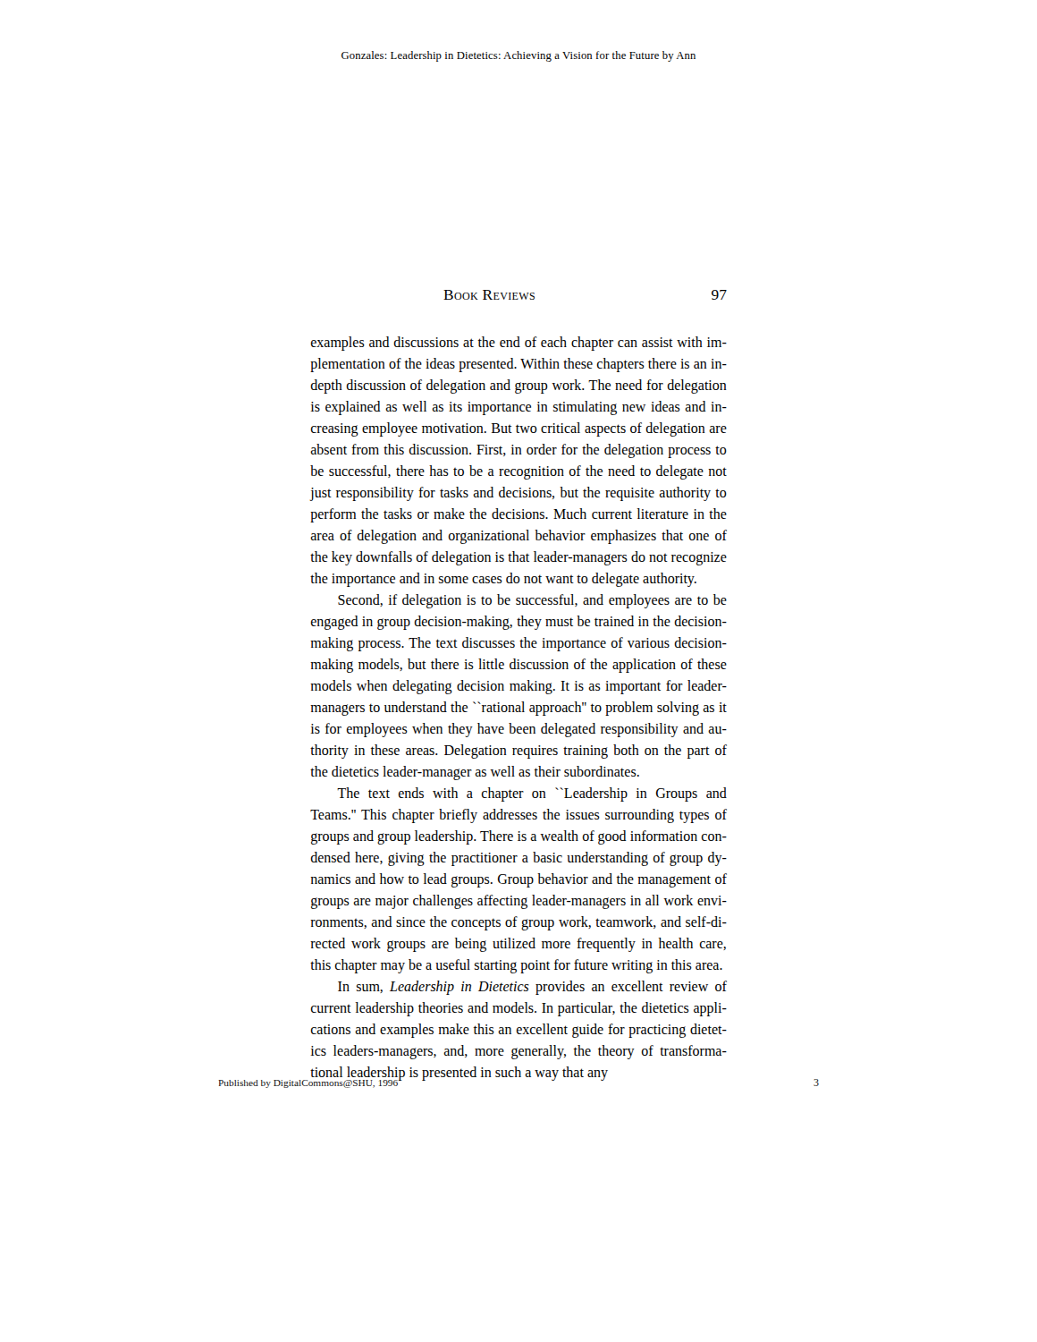Gonzales: Leadership in Dietetics: Achieving a Vision for the Future by Ann
Book Reviews 97
examples and discussions at the end of each chapter can assist with implementation of the ideas presented. Within these chapters there is an in-depth discussion of delegation and group work. The need for delegation is explained as well as its importance in stimulating new ideas and increasing employee motivation. But two critical aspects of delegation are absent from this discussion. First, in order for the delegation process to be successful, there has to be a recognition of the need to delegate not just responsibility for tasks and decisions, but the requisite authority to perform the tasks or make the decisions. Much current literature in the area of delegation and organizational behavior emphasizes that one of the key downfalls of delegation is that leader-managers do not recognize the importance and in some cases do not want to delegate authority.
Second, if delegation is to be successful, and employees are to be engaged in group decision-making, they must be trained in the decision-making process. The text discusses the importance of various decision-making models, but there is little discussion of the application of these models when delegating decision making. It is as important for leader-managers to understand the ``rational approach'' to problem solving as it is for employees when they have been delegated responsibility and authority in these areas. Delegation requires training both on the part of the dietetics leader-manager as well as their subordinates.
The text ends with a chapter on ``Leadership in Groups and Teams.'' This chapter briefly addresses the issues surrounding types of groups and group leadership. There is a wealth of good information condensed here, giving the practitioner a basic understanding of group dynamics and how to lead groups. Group behavior and the management of groups are major challenges affecting leader-managers in all work environments, and since the concepts of group work, teamwork, and self-directed work groups are being utilized more frequently in health care, this chapter may be a useful starting point for future writing in this area.
In sum, Leadership in Dietetics provides an excellent review of current leadership theories and models. In particular, the dietetics applications and examples make this an excellent guide for practicing dietetics leaders-managers, and, more generally, the theory of transformational leadership is presented in such a way that any
Published by DigitalCommons@SHU, 1996 3